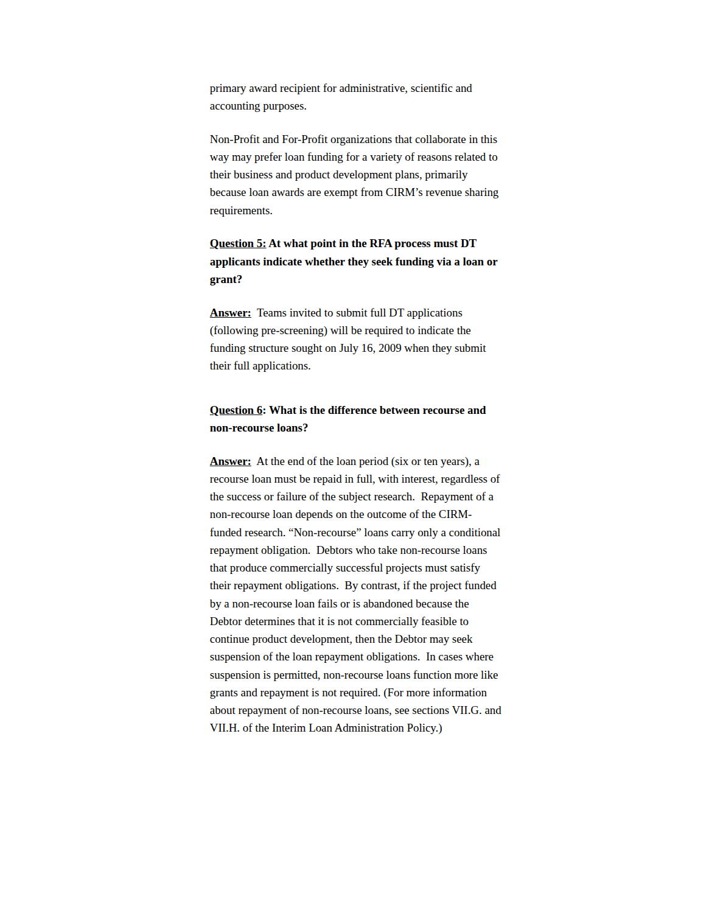primary award recipient for administrative, scientific and accounting purposes.
Non-Profit and For-Profit organizations that collaborate in this way may prefer loan funding for a variety of reasons related to their business and product development plans, primarily because loan awards are exempt from CIRM’s revenue sharing requirements.
Question 5: At what point in the RFA process must DT applicants indicate whether they seek funding via a loan or grant?
Answer: Teams invited to submit full DT applications (following pre-screening) will be required to indicate the funding structure sought on July 16, 2009 when they submit their full applications.
Question 6: What is the difference between recourse and non-recourse loans?
Answer: At the end of the loan period (six or ten years), a recourse loan must be repaid in full, with interest, regardless of the success or failure of the subject research. Repayment of a non-recourse loan depends on the outcome of the CIRM-funded research. “Non-recourse” loans carry only a conditional repayment obligation. Debtors who take non-recourse loans that produce commercially successful projects must satisfy their repayment obligations. By contrast, if the project funded by a non-recourse loan fails or is abandoned because the Debtor determines that it is not commercially feasible to continue product development, then the Debtor may seek suspension of the loan repayment obligations. In cases where suspension is permitted, non-recourse loans function more like grants and repayment is not required. (For more information about repayment of non-recourse loans, see sections VII.G. and VII.H. of the Interim Loan Administration Policy.)